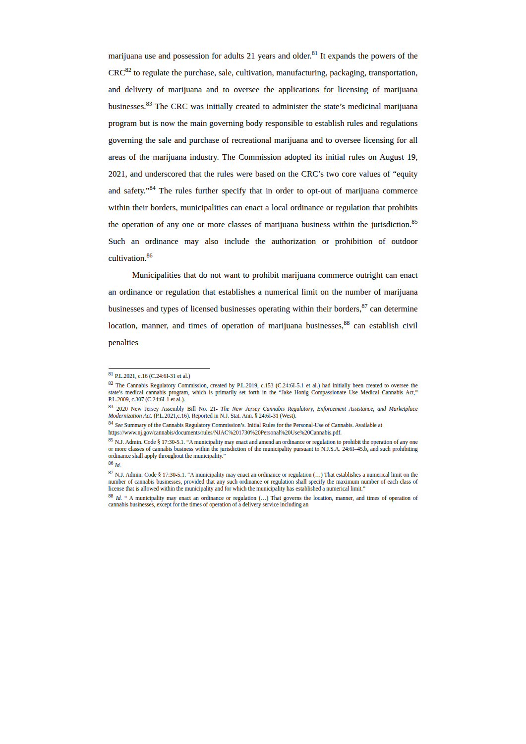marijuana use and possession for adults 21 years and older.81 It expands the powers of the CRC82 to regulate the purchase, sale, cultivation, manufacturing, packaging, transportation, and delivery of marijuana and to oversee the applications for licensing of marijuana businesses.83 The CRC was initially created to administer the state’s medicinal marijuana program but is now the main governing body responsible to establish rules and regulations governing the sale and purchase of recreational marijuana and to oversee licensing for all areas of the marijuana industry. The Commission adopted its initial rules on August 19, 2021, and underscored that the rules were based on the CRC’s two core values of “equity and safety.”84 The rules further specify that in order to opt-out of marijuana commerce within their borders, municipalities can enact a local ordinance or regulation that prohibits the operation of any one or more classes of marijuana business within the jurisdiction.85 Such an ordinance may also include the authorization or prohibition of outdoor cultivation.86
Municipalities that do not want to prohibit marijuana commerce outright can enact an ordinance or regulation that establishes a numerical limit on the number of marijuana businesses and types of licensed businesses operating within their borders,87 can determine location, manner, and times of operation of marijuana businesses,88 can establish civil penalties
81 P.L.2021, c.16 (C.24:6I-31 et al.)
82 The Cannabis Regulatory Commission, created by P.L.2019, c.153 (C.24:6I-5.1 et al.) had initially been created to oversee the state’s medical cannabis program, which is primarily set forth in the “Jake Honig Compassionate Use Medical Cannabis Act,” P.L.2009, c.307 (C.24:6I-1 et al.).
83 2020 New Jersey Assembly Bill No. 21- The New Jersey Cannabis Regulatory, Enforcement Assistance, and Marketplace Modernization Act. (P.L.2021,c.16). Reported in N.J. Stat. Ann. § 24:6I-31 (West).
84 See Summary of the Cannabis Regulatory Commission’s. Initial Rules for the Personal-Use of Cannabis. Available at
https://www.nj.gov/cannabis/documents/rules/NJAC%201730%20Personal%20Use%20Cannabis.pdf.
85 N.J. Admin. Code § 17:30-5.1. “A municipality may enact and amend an ordinance or regulation to prohibit the operation of any one or more classes of cannabis business within the jurisdiction of the municipality pursuant to N.J.S.A. 24:6I–45.b, and such prohibiting ordinance shall apply throughout the municipality.”
86 Id.
87 N.J. Admin. Code § 17:30-5.1. “A municipality may enact an ordinance or regulation (…) That establishes a numerical limit on the number of cannabis businesses, provided that any such ordinance or regulation shall specify the maximum number of each class of license that is allowed within the municipality and for which the municipality has established a numerical limit.”
88 Id. “ A municipality may enact an ordinance or regulation (…) That governs the location, manner, and times of operation of cannabis businesses, except for the times of operation of a delivery service including an